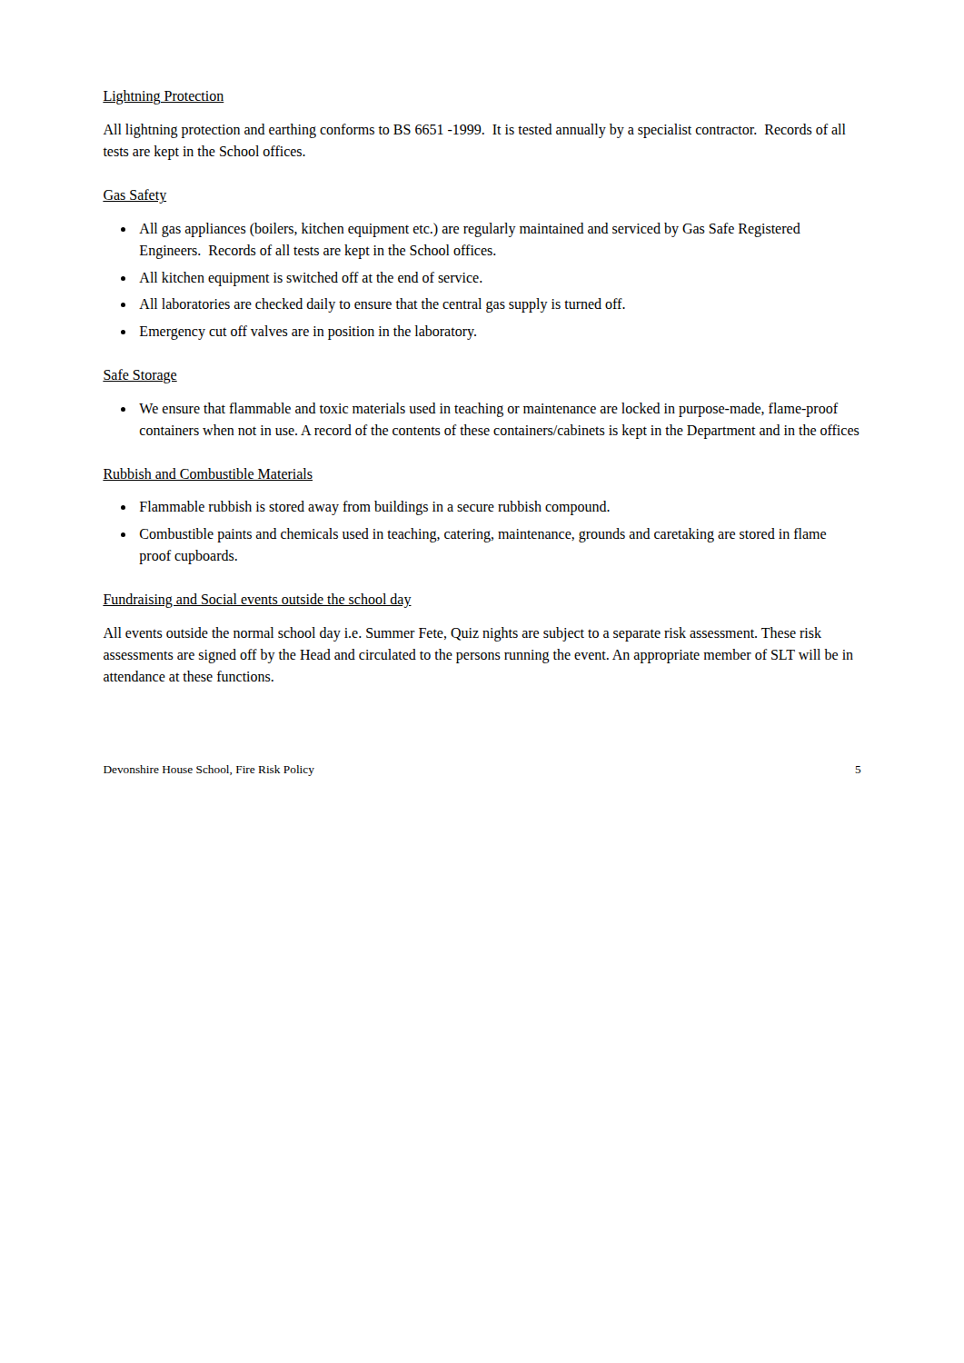Lightning Protection
All lightning protection and earthing conforms to BS 6651 -1999. It is tested annually by a specialist contractor. Records of all tests are kept in the School offices.
Gas Safety
All gas appliances (boilers, kitchen equipment etc.) are regularly maintained and serviced by Gas Safe Registered Engineers. Records of all tests are kept in the School offices.
All kitchen equipment is switched off at the end of service.
All laboratories are checked daily to ensure that the central gas supply is turned off.
Emergency cut off valves are in position in the laboratory.
Safe Storage
We ensure that flammable and toxic materials used in teaching or maintenance are locked in purpose-made, flame-proof containers when not in use. A record of the contents of these containers/cabinets is kept in the Department and in the offices
Rubbish and Combustible Materials
Flammable rubbish is stored away from buildings in a secure rubbish compound.
Combustible paints and chemicals used in teaching, catering, maintenance, grounds and caretaking are stored in flame proof cupboards.
Fundraising and Social events outside the school day
All events outside the normal school day i.e. Summer Fete, Quiz nights are subject to a separate risk assessment. These risk assessments are signed off by the Head and circulated to the persons running the event. An appropriate member of SLT will be in attendance at these functions.
Devonshire House School, Fire Risk Policy 5